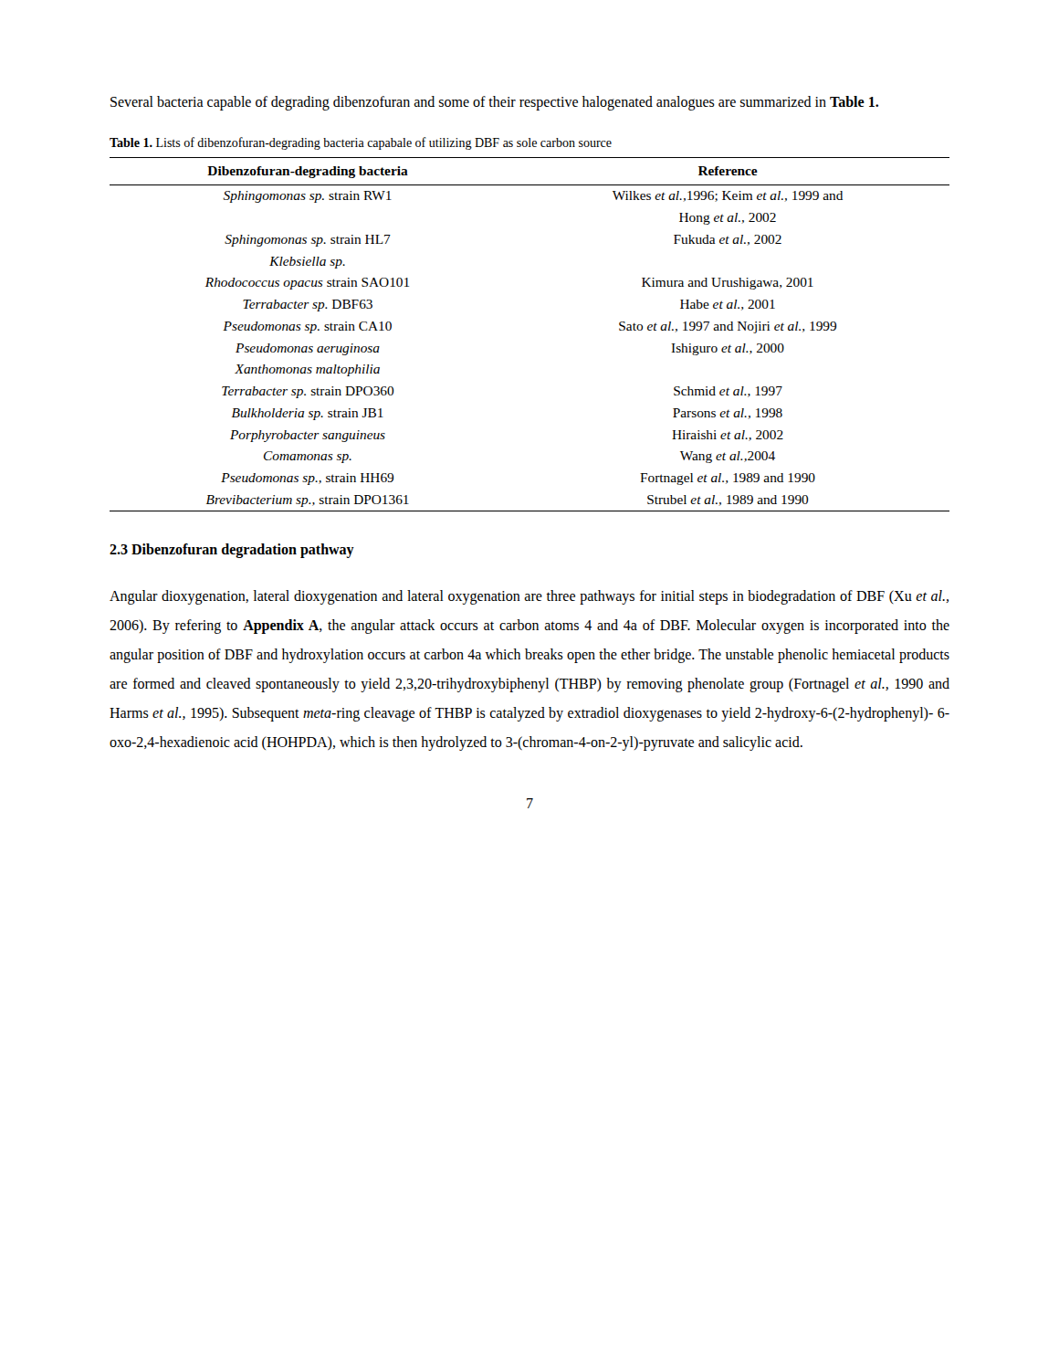Several bacteria capable of degrading dibenzofuran and some of their respective halogenated analogues are summarized in Table 1.
Table 1. Lists of dibenzofuran-degrading bacteria capabale of utilizing DBF as sole carbon source
| Dibenzofuran-degrading bacteria | Reference |
| --- | --- |
| Sphingomonas sp. strain RW1 | Wilkes et al., 1996; Keim et al., 1999 and |
| | Hong et al., 2002 |
| Sphingomonas sp. strain HL7 | Fukuda et al., 2002 |
| Klebsiella sp. | |
| Rhodococcus opacus strain SAO101 | Kimura and Urushigawa, 2001 |
| Terrabacter sp. DBF63 | Habe et al., 2001 |
| Pseudomonas sp. strain CA10 | Sato et al., 1997 and Nojiri et al., 1999 |
| Pseudomonas aeruginosa | Ishiguro et al., 2000 |
| Xanthomonas maltophilia | |
| Terrabacter sp. strain DPO360 | Schmid et al., 1997 |
| Bulkholderia sp. strain JB1 | Parsons et al., 1998 |
| Porphyrobacter sanguineus | Hiraishi et al., 2002 |
| Comamonas sp. | Wang et al., 2004 |
| Pseudomonas sp., strain HH69 | Fortnagel et al., 1989 and 1990 |
| Brevibacterium sp., strain DPO1361 | Strubel et al., 1989 and 1990 |
2.3 Dibenzofuran degradation pathway
Angular dioxygenation, lateral dioxygenation and lateral oxygenation are three pathways for initial steps in biodegradation of DBF (Xu et al., 2006). By refering to Appendix A, the angular attack occurs at carbon atoms 4 and 4a of DBF. Molecular oxygen is incorporated into the angular position of DBF and hydroxylation occurs at carbon 4a which breaks open the ether bridge. The unstable phenolic hemiacetal products are formed and cleaved spontaneously to yield 2,3,20-trihydroxybiphenyl (THBP) by removing phenolate group (Fortnagel et al., 1990 and Harms et al., 1995). Subsequent meta-ring cleavage of THBP is catalyzed by extradiol dioxygenases to yield 2-hydroxy-6-(2-hydrophenyl)- 6-oxo-2,4-hexadienoic acid (HOHPDA), which is then hydrolyzed to 3-(chroman-4-on-2-yl)-pyruvate and salicylic acid.
7